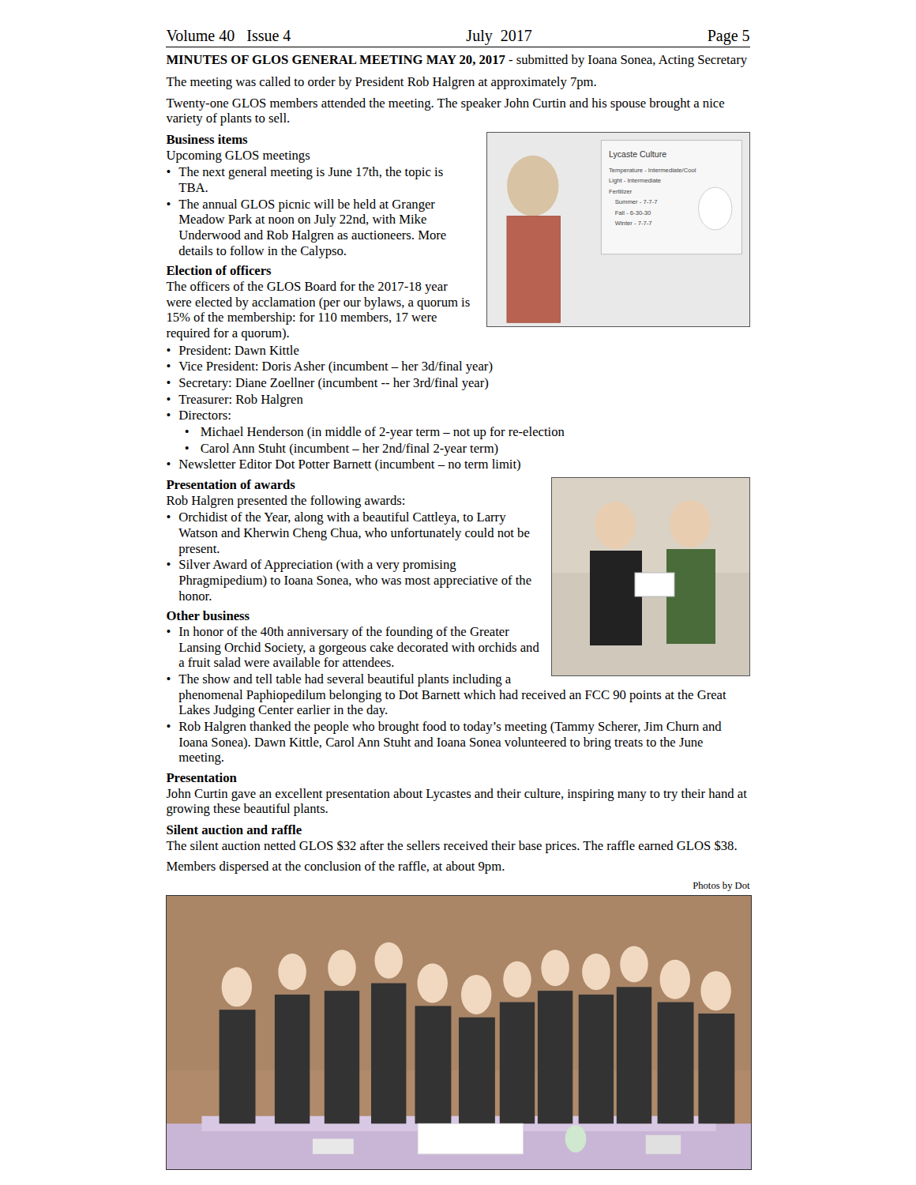Volume 40 Issue 4
July 2017
Page 5
MINUTES OF GLOS GENERAL MEETING MAY 20, 2017
- submitted by Ioana Sonea, Acting Secretary
The meeting was called to order by President Rob Halgren at approximately 7pm.
Twenty-one GLOS members attended the meeting. The speaker John Curtin and his spouse brought a nice variety of plants to sell.
Business items
Upcoming GLOS meetings
The next general meeting is June 17th, the topic is TBA.
The annual GLOS picnic will be held at Granger Meadow Park at noon on July 22nd, with Mike Underwood and Rob Halgren as auctioneers. More details to follow in the Calypso.
Election of officers
The officers of the GLOS Board for the 2017-18 year were elected by acclamation (per our bylaws, a quorum is 15% of the membership: for 110 members, 17 were required for a quorum).
President: Dawn Kittle
Vice President: Doris Asher (incumbent – her 3d/final year)
Secretary: Diane Zoellner (incumbent -- her 3rd/final year)
Treasurer: Rob Halgren
Directors:
Michael Henderson (in middle of 2-year term – not up for re-election
Carol Ann Stuht (incumbent – her 2nd/final 2-year term)
Newsletter Editor Dot Potter Barnett (incumbent – no term limit)
Presentation of awards
Rob Halgren presented the following awards:
Orchidist of the Year, along with a beautiful Cattleya, to Larry Watson and Kherwin Cheng Chua, who unfortunately could not be present.
Silver Award of Appreciation (with a very promising Phragmipedium) to Ioana Sonea, who was most appreciative of the honor.
Other business
In honor of the 40th anniversary of the founding of the Greater Lansing Orchid Society, a gorgeous cake decorated with orchids and a fruit salad were available for attendees.
The show and tell table had several beautiful plants including a phenomenal Paphiopedilum belonging to Dot Barnett which had received an FCC 90 points at the Great Lakes Judging Center earlier in the day.
Rob Halgren thanked the people who brought food to today’s meeting (Tammy Scherer, Jim Churn and Ioana Sonea). Dawn Kittle, Carol Ann Stuht and Ioana Sonea volunteered to bring treats to the June meeting.
Presentation
John Curtin gave an excellent presentation about Lycastes and their culture, inspiring many to try their hand at growing these beautiful plants.
Silent auction and raffle
The silent auction netted GLOS $32 after the sellers received their base prices. The raffle earned GLOS $38.
Members dispersed at the conclusion of the raffle, at about 9pm.
Photos by Dot